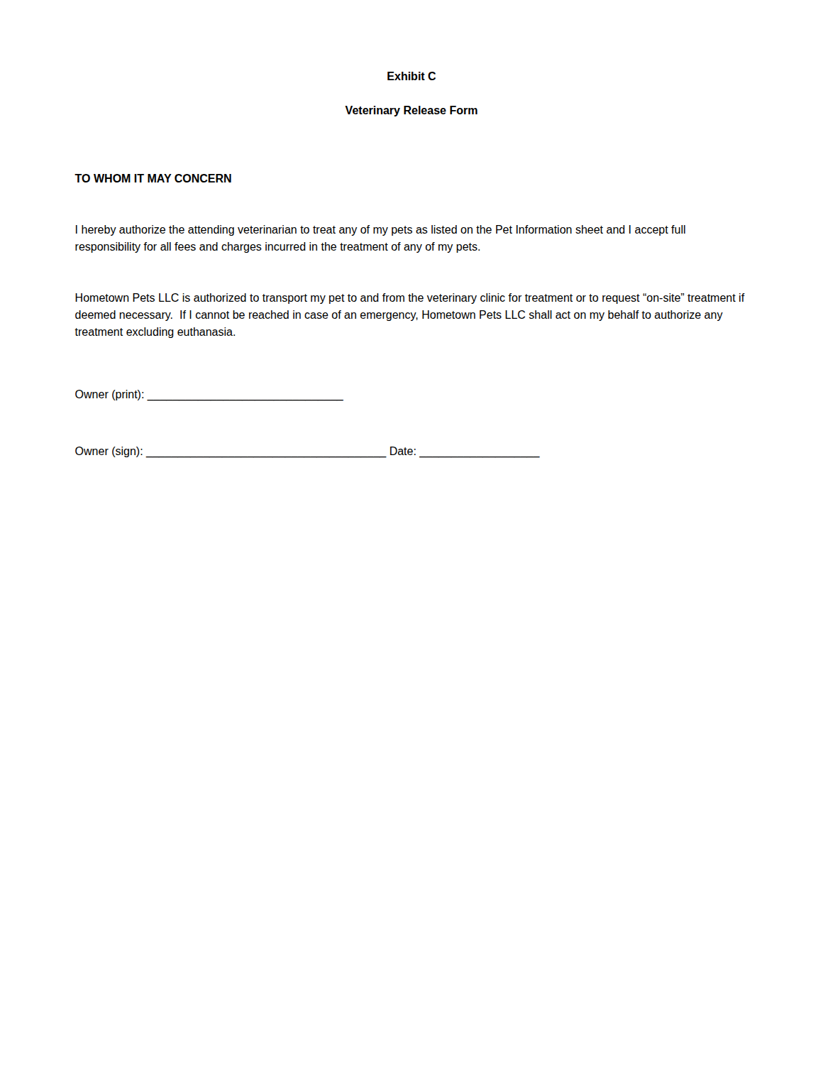Exhibit C
Veterinary Release Form
TO WHOM IT MAY CONCERN
I hereby authorize the attending veterinarian to treat any of my pets as listed on the Pet Information sheet and I accept full responsibility for all fees and charges incurred in the treatment of any of my pets.
Hometown Pets LLC is authorized to transport my pet to and from the veterinary clinic for treatment or to request “on-site” treatment if deemed necessary. If I cannot be reached in case of an emergency, Hometown Pets LLC shall act on my behalf to authorize any treatment excluding euthanasia.
Owner (print): _______________________________
Owner (sign): ______________________________________ Date: ___________________